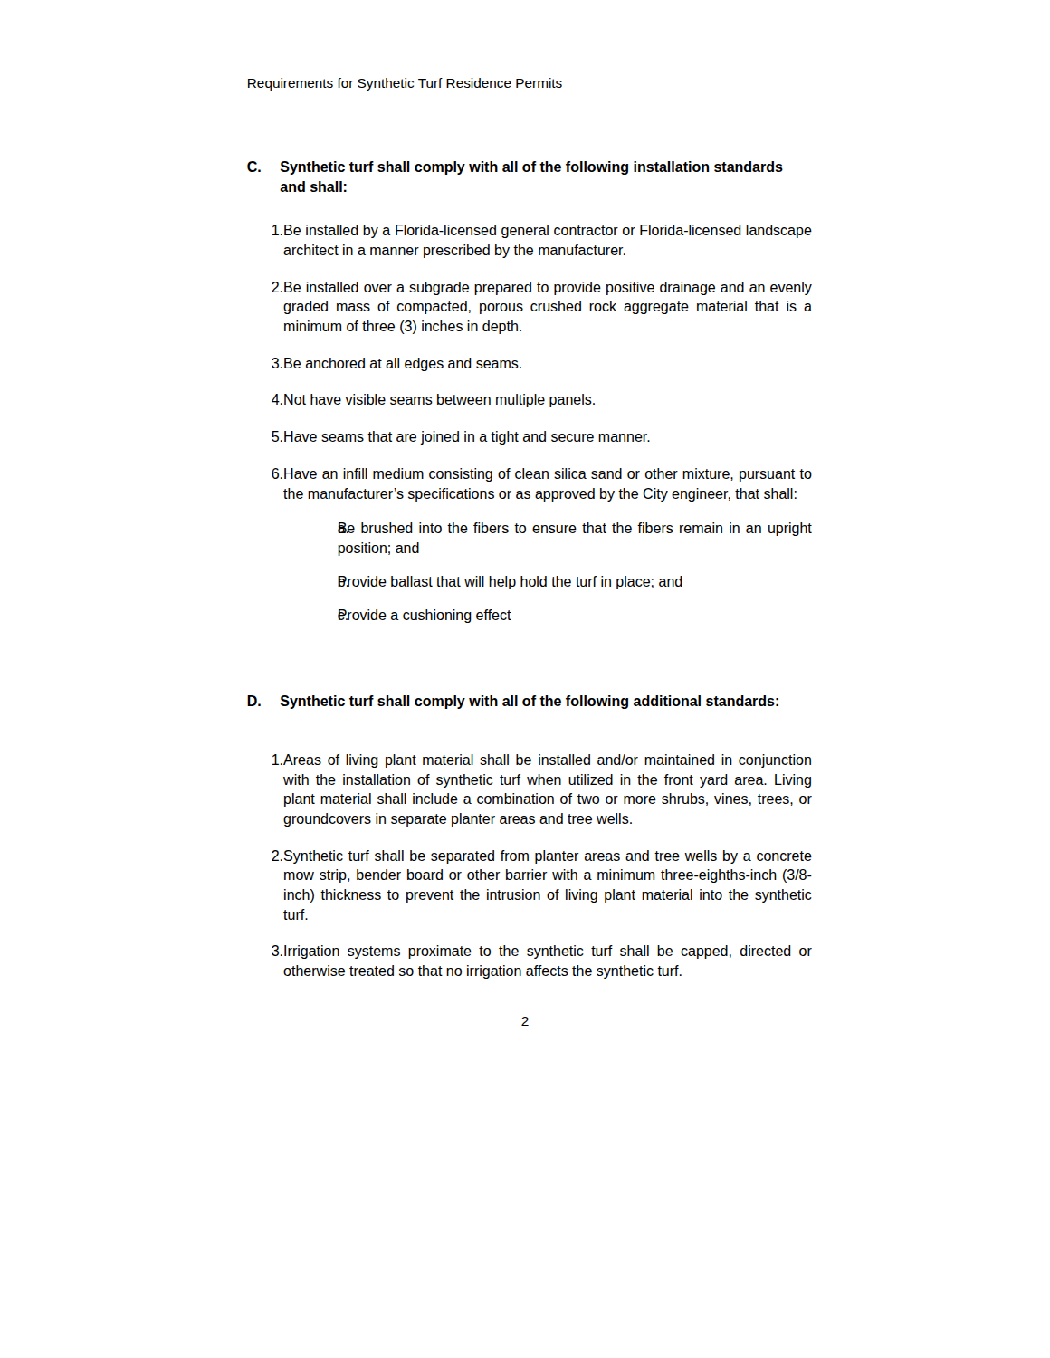Requirements for Synthetic Turf Residence Permits
C. Synthetic turf shall comply with all of the following installation standards and shall:
1. Be installed by a Florida-licensed general contractor or Florida-licensed landscape architect in a manner prescribed by the manufacturer.
2. Be installed over a subgrade prepared to provide positive drainage and an evenly graded mass of compacted, porous crushed rock aggregate material that is a minimum of three (3) inches in depth.
3. Be anchored at all edges and seams.
4. Not have visible seams between multiple panels.
5. Have seams that are joined in a tight and secure manner.
6. Have an infill medium consisting of clean silica sand or other mixture, pursuant to the manufacturer’s specifications or as approved by the City engineer, that shall:
a. Be brushed into the fibers to ensure that the fibers remain in an upright position; and
b. Provide ballast that will help hold the turf in place; and
c. Provide a cushioning effect
D. Synthetic turf shall comply with all of the following additional standards:
1. Areas of living plant material shall be installed and/or maintained in conjunction with the installation of synthetic turf when utilized in the front yard area. Living plant material shall include a combination of two or more shrubs, vines, trees, or groundcovers in separate planter areas and tree wells.
2. Synthetic turf shall be separated from planter areas and tree wells by a concrete mow strip, bender board or other barrier with a minimum three-eighths-inch (3/8-inch) thickness to prevent the intrusion of living plant material into the synthetic turf.
3. Irrigation systems proximate to the synthetic turf shall be capped, directed or otherwise treated so that no irrigation affects the synthetic turf.
2